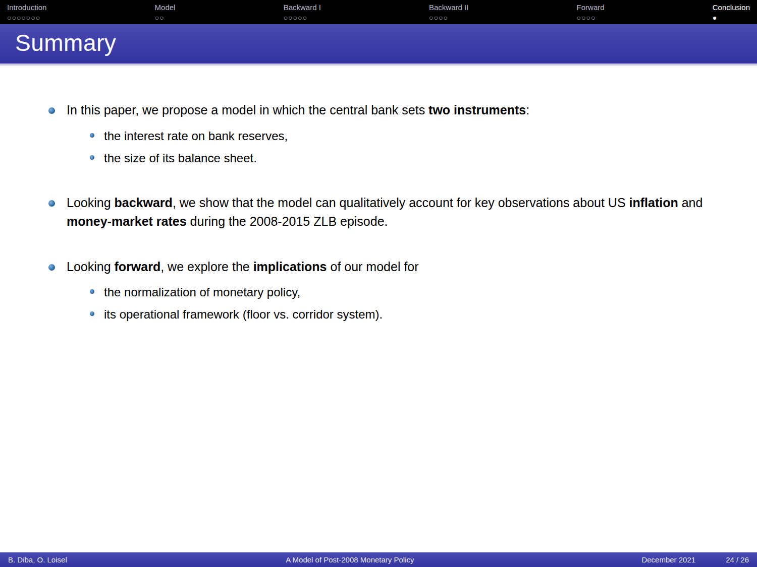Introduction ○○○○○○○
Model ○○
Backward I ○○○○○
Backward II ○○○○
Forward ○○○○
Conclusion ●
Summary
In this paper, we propose a model in which the central bank sets two instruments:
the interest rate on bank reserves,
the size of its balance sheet.
Looking backward, we show that the model can qualitatively account for key observations about US inflation and money-market rates during the 2008-2015 ZLB episode.
Looking forward, we explore the implications of our model for
the normalization of monetary policy,
its operational framework (floor vs. corridor system).
B. Diba, O. Loisel
A Model of Post-2008 Monetary Policy
December 202124 / 26